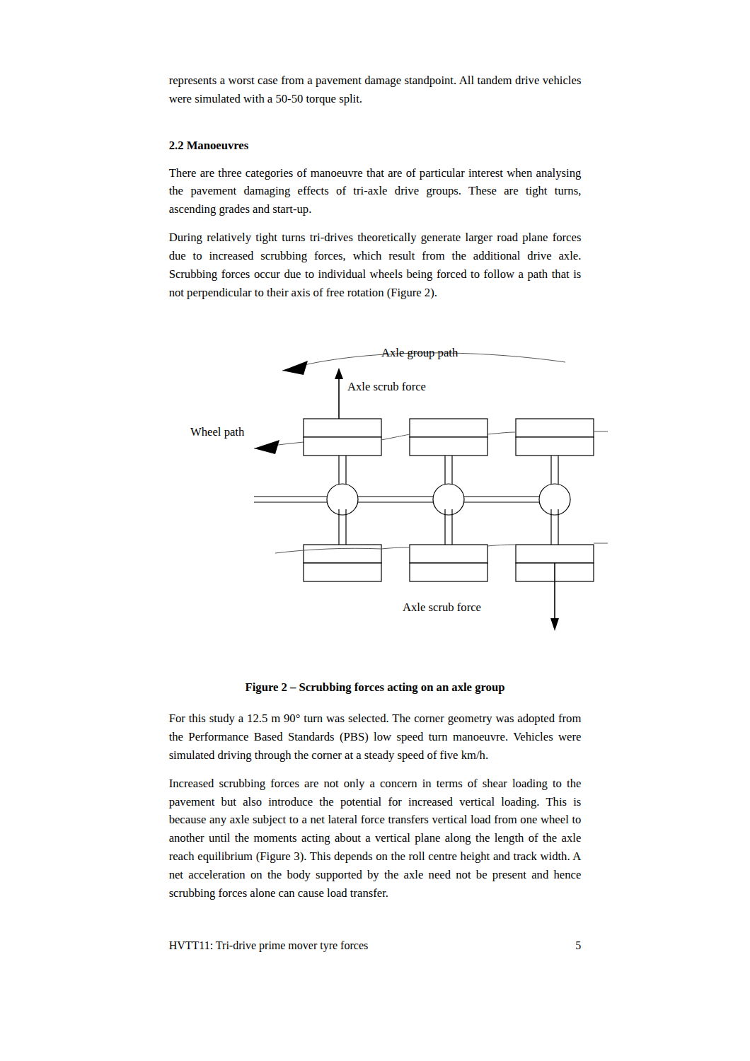represents a worst case from a pavement damage standpoint. All tandem drive vehicles were simulated with a 50-50 torque split.
2.2 Manoeuvres
There are three categories of manoeuvre that are of particular interest when analysing the pavement damaging effects of tri-axle drive groups. These are tight turns, ascending grades and start-up.
During relatively tight turns tri-drives theoretically generate larger road plane forces due to increased scrubbing forces, which result from the additional drive axle. Scrubbing forces occur due to individual wheels being forced to follow a path that is not perpendicular to their axis of free rotation (Figure 2).
Axle group path Axle scrub force Wheel path Axle scrub force
Figure 2 – Scrubbing forces acting on an axle group
For this study a 12.5 m 90° turn was selected. The corner geometry was adopted from the Performance Based Standards (PBS) low speed turn manoeuvre. Vehicles were simulated driving through the corner at a steady speed of five km/h.
Increased scrubbing forces are not only a concern in terms of shear loading to the pavement but also introduce the potential for increased vertical loading. This is because any axle subject to a net lateral force transfers vertical load from one wheel to another until the moments acting about a vertical plane along the length of the axle reach equilibrium (Figure 3). This depends on the roll centre height and track width. A net acceleration on the body supported by the axle need not be present and hence scrubbing forces alone can cause load transfer.
HVTT11: Tri-drive prime mover tyre forces
5